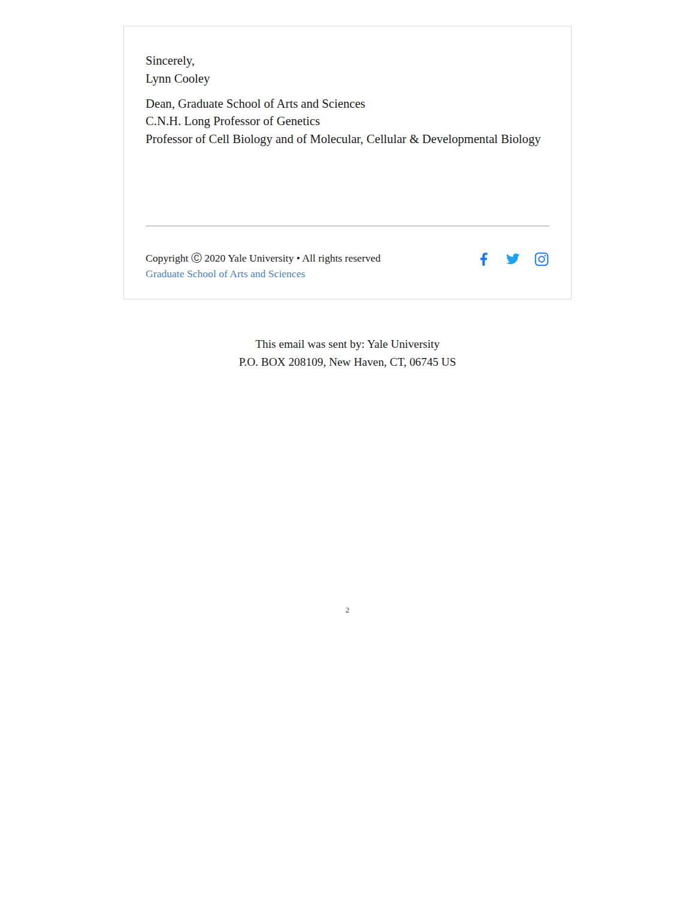Sincerely,
Lynn Cooley
Dean, Graduate School of Arts and Sciences
C.N.H. Long Professor of Genetics
Professor of Cell Biology and of Molecular, Cellular & Developmental Biology
Copyright Ⓒ 2020 Yale University • All rights reserved
Graduate School of Arts and Sciences
This email was sent by: Yale University
P.O. BOX 208109, New Haven, CT, 06745 US
2